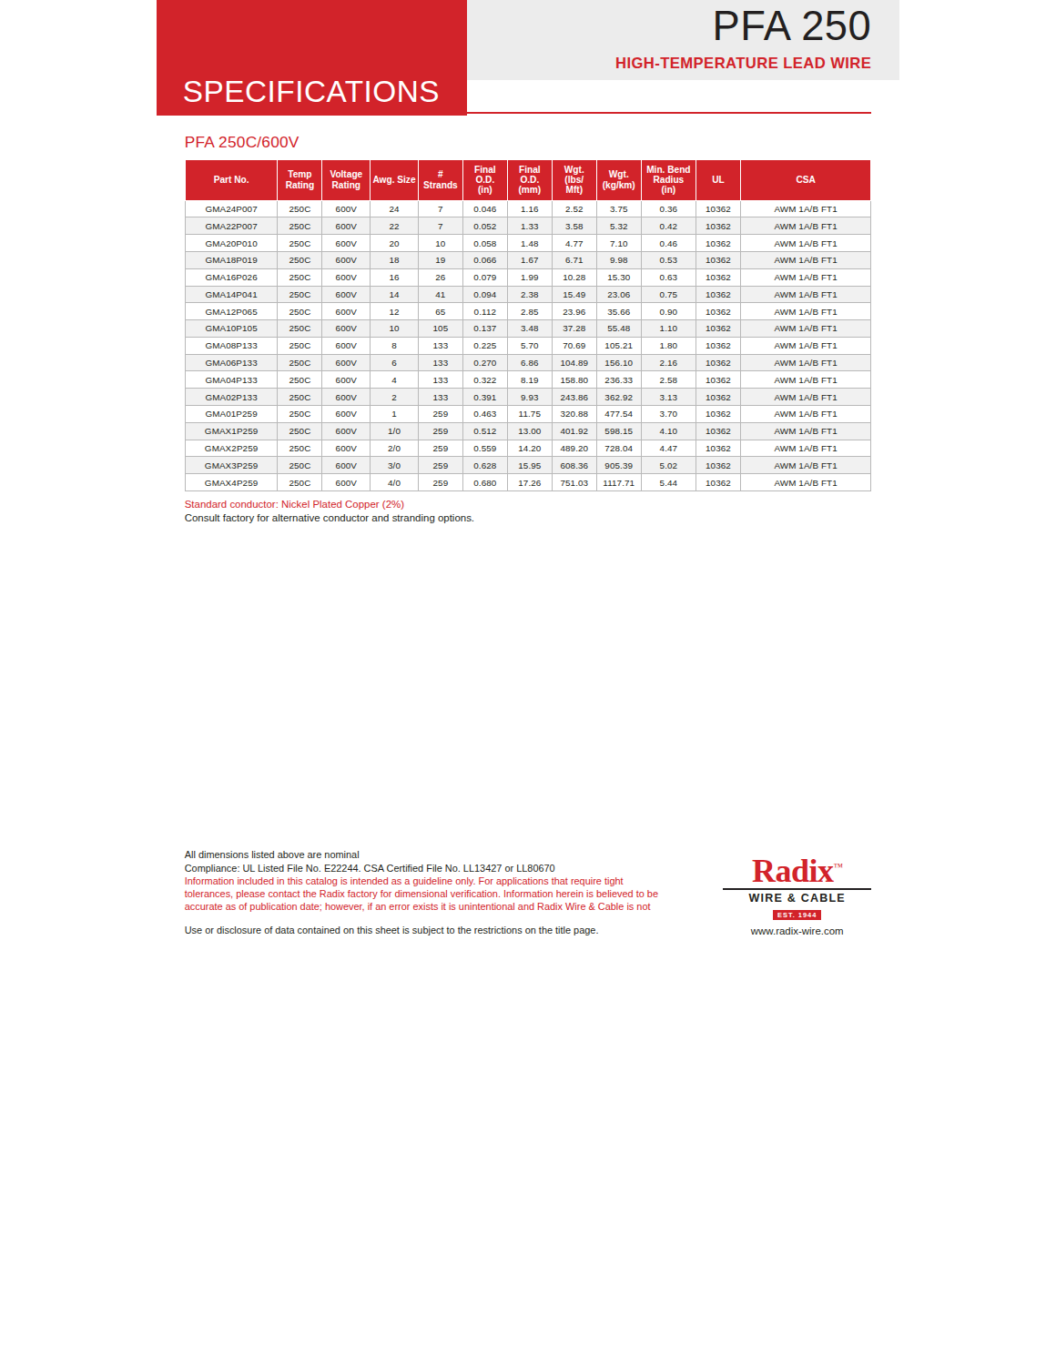PFA 250
HIGH-TEMPERATURE LEAD WIRE
SPECIFICATIONS
PFA 250C/600V
| Part No. | Temp Rating | Voltage Rating | Awg. Size | # Strands | Final O.D. (in) | Final O.D. (mm) | Wgt. (lbs/ Mft) | Wgt. (kg/km) | Min. Bend Radius (in) | UL | CSA |
| --- | --- | --- | --- | --- | --- | --- | --- | --- | --- | --- | --- |
| GMA24P007 | 250C | 600V | 24 | 7 | 0.046 | 1.16 | 2.52 | 3.75 | 0.36 | 10362 | AWM 1A/B FT1 |
| GMA22P007 | 250C | 600V | 22 | 7 | 0.052 | 1.33 | 3.58 | 5.32 | 0.42 | 10362 | AWM 1A/B FT1 |
| GMA20P010 | 250C | 600V | 20 | 10 | 0.058 | 1.48 | 4.77 | 7.10 | 0.46 | 10362 | AWM 1A/B FT1 |
| GMA18P019 | 250C | 600V | 18 | 19 | 0.066 | 1.67 | 6.71 | 9.98 | 0.53 | 10362 | AWM 1A/B FT1 |
| GMA16P026 | 250C | 600V | 16 | 26 | 0.079 | 1.99 | 10.28 | 15.30 | 0.63 | 10362 | AWM 1A/B FT1 |
| GMA14P041 | 250C | 600V | 14 | 41 | 0.094 | 2.38 | 15.49 | 23.06 | 0.75 | 10362 | AWM 1A/B FT1 |
| GMA12P065 | 250C | 600V | 12 | 65 | 0.112 | 2.85 | 23.96 | 35.66 | 0.90 | 10362 | AWM 1A/B FT1 |
| GMA10P105 | 250C | 600V | 10 | 105 | 0.137 | 3.48 | 37.28 | 55.48 | 1.10 | 10362 | AWM 1A/B FT1 |
| GMA08P133 | 250C | 600V | 8 | 133 | 0.225 | 5.70 | 70.69 | 105.21 | 1.80 | 10362 | AWM 1A/B FT1 |
| GMA06P133 | 250C | 600V | 6 | 133 | 0.270 | 6.86 | 104.89 | 156.10 | 2.16 | 10362 | AWM 1A/B FT1 |
| GMA04P133 | 250C | 600V | 4 | 133 | 0.322 | 8.19 | 158.80 | 236.33 | 2.58 | 10362 | AWM 1A/B FT1 |
| GMA02P133 | 250C | 600V | 2 | 133 | 0.391 | 9.93 | 243.86 | 362.92 | 3.13 | 10362 | AWM 1A/B FT1 |
| GMA01P259 | 250C | 600V | 1 | 259 | 0.463 | 11.75 | 320.88 | 477.54 | 3.70 | 10362 | AWM 1A/B FT1 |
| GMAX1P259 | 250C | 600V | 1/0 | 259 | 0.512 | 13.00 | 401.92 | 598.15 | 4.10 | 10362 | AWM 1A/B FT1 |
| GMAX2P259 | 250C | 600V | 2/0 | 259 | 0.559 | 14.20 | 489.20 | 728.04 | 4.47 | 10362 | AWM 1A/B FT1 |
| GMAX3P259 | 250C | 600V | 3/0 | 259 | 0.628 | 15.95 | 608.36 | 905.39 | 5.02 | 10362 | AWM 1A/B FT1 |
| GMAX4P259 | 250C | 600V | 4/0 | 259 | 0.680 | 17.26 | 751.03 | 1117.71 | 5.44 | 10362 | AWM 1A/B FT1 |
Standard conductor: Nickel Plated Copper (2%)
Consult factory for alternative conductor and stranding options.
All dimensions listed above are nominal
Compliance: UL Listed File No. E22244. CSA Certified File No. LL13427 or LL80670
Information included in this catalog is intended as a guideline only. For applications that require tight tolerances, please contact the Radix factory for dimensional verification. Information herein is believed to be accurate as of publication date; however, if an error exists it is unintentional and Radix Wire & Cable is not Use or disclosure of data contained on this sheet is subject to the restrictions on the title page.
Radix™
WIRE & CABLE
EST. 1944
www.radix-wire.com